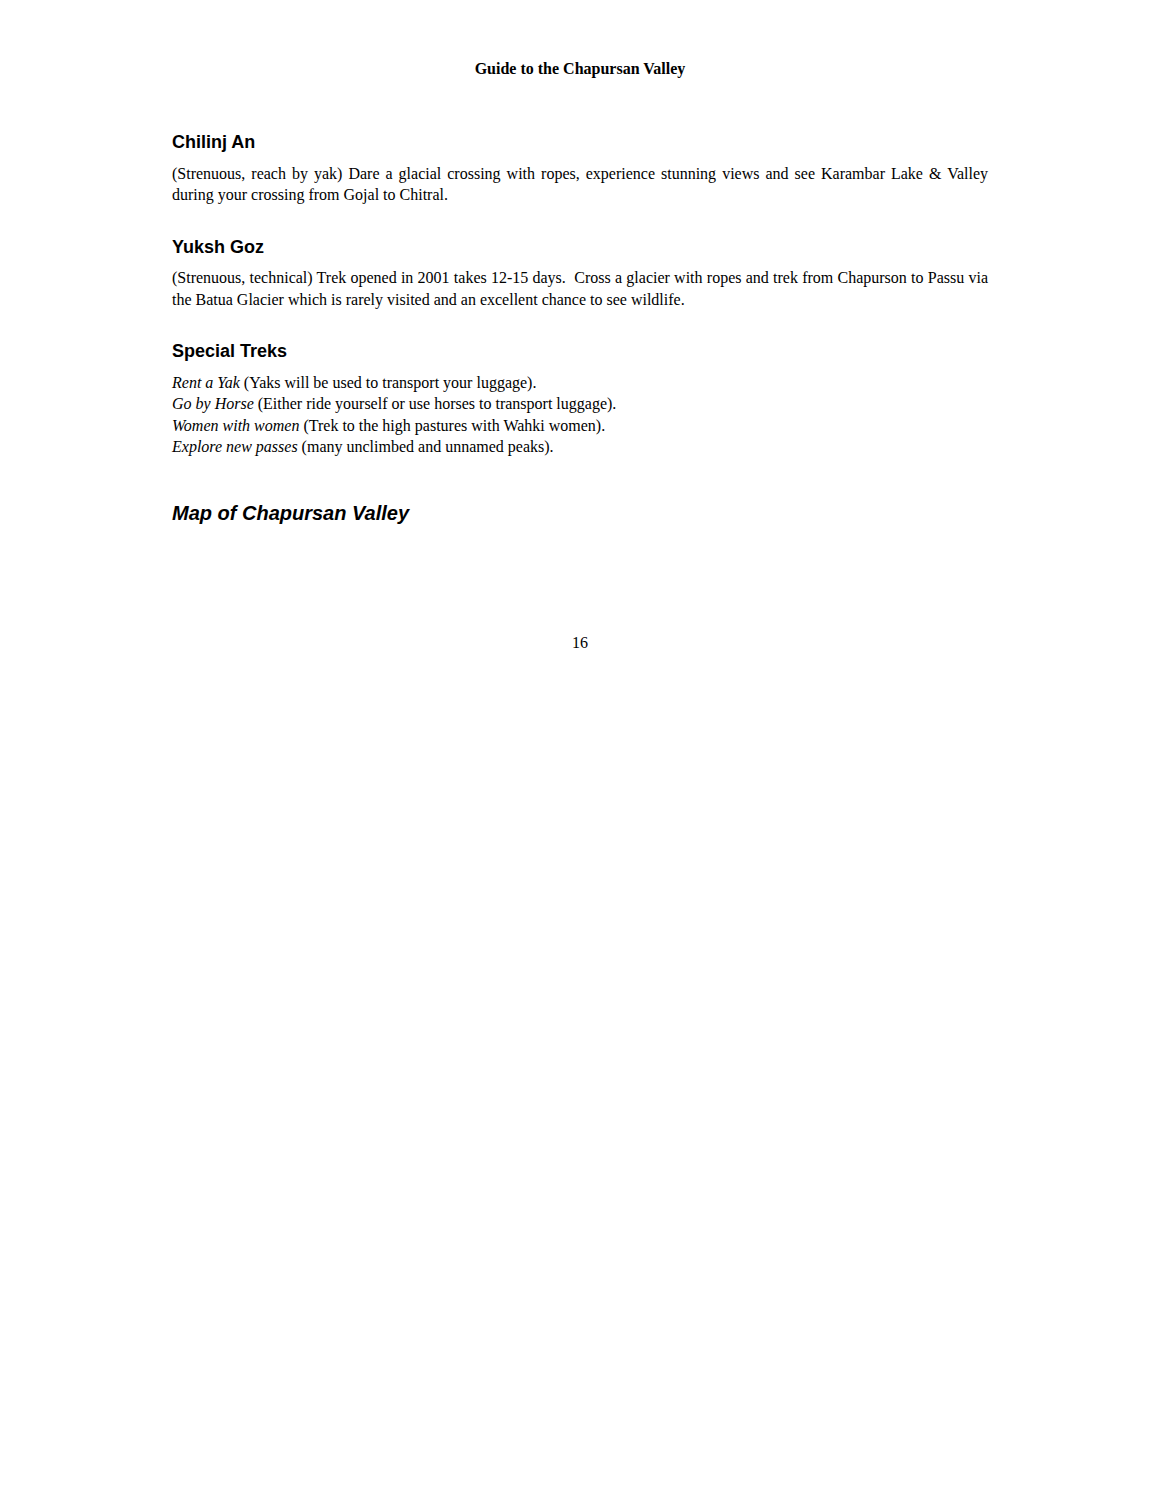Guide to the Chapursan Valley
Chilinj An
(Strenuous, reach by yak) Dare a glacial crossing with ropes, experience stunning views and see Karambar Lake & Valley during your crossing from Gojal to Chitral.
Yuksh Goz
(Strenuous, technical) Trek opened in 2001 takes 12-15 days. Cross a glacier with ropes and trek from Chapurson to Passu via the Batua Glacier which is rarely visited and an excellent chance to see wildlife.
Special Treks
Rent a Yak (Yaks will be used to transport your luggage).
Go by Horse (Either ride yourself or use horses to transport luggage).
Women with women (Trek to the high pastures with Wahki women).
Explore new passes (many unclimbed and unnamed peaks).
Map of Chapursan Valley
16